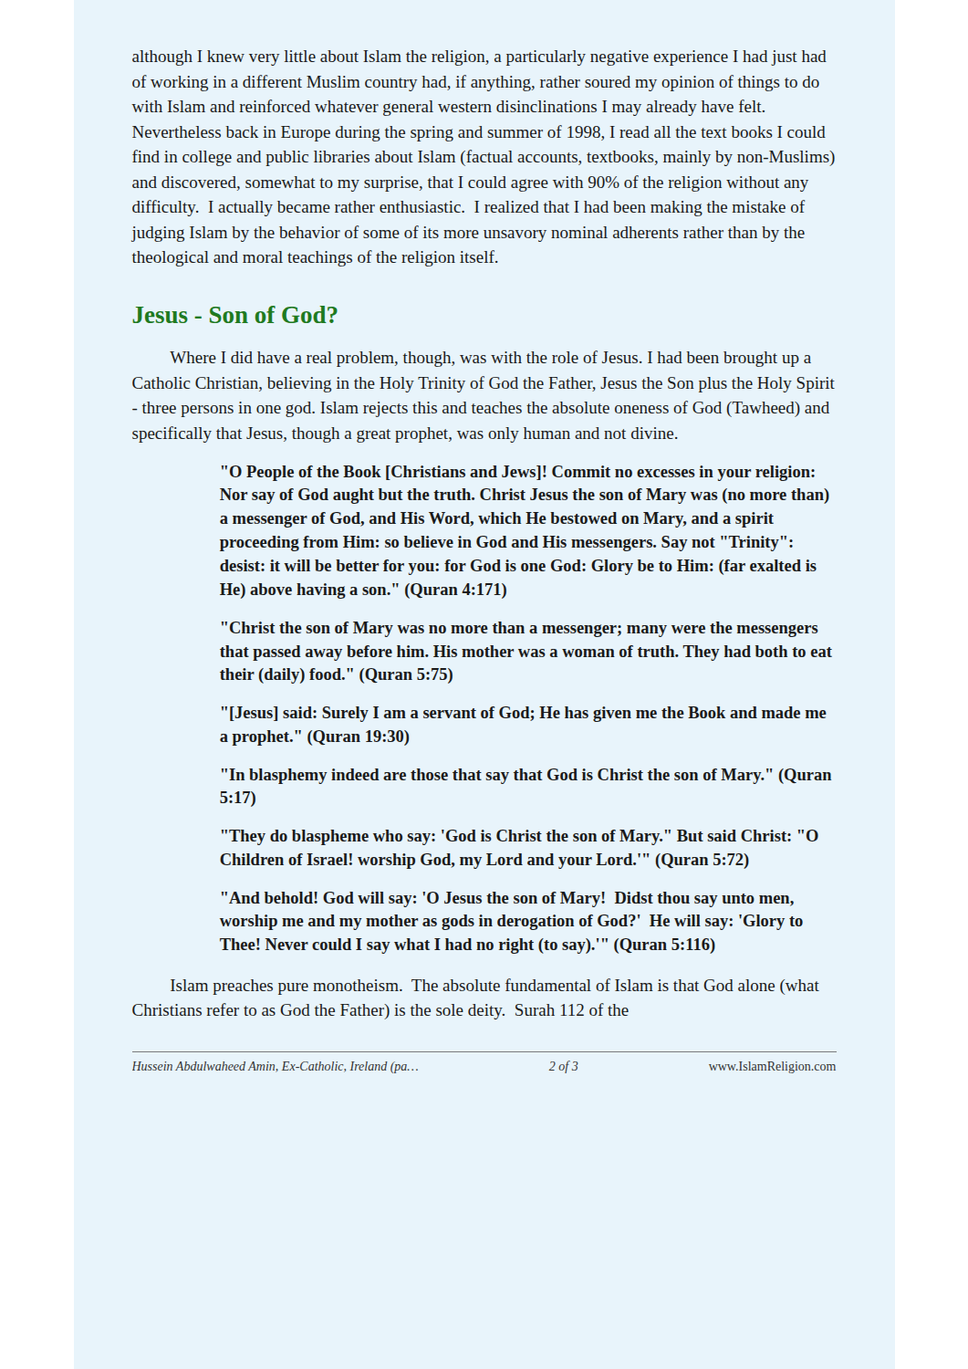although I knew very little about Islam the religion, a particularly negative experience I had just had of working in a different Muslim country had, if anything, rather soured my opinion of things to do with Islam and reinforced whatever general western disinclinations I may already have felt. Nevertheless back in Europe during the spring and summer of 1998, I read all the text books I could find in college and public libraries about Islam (factual accounts, textbooks, mainly by non-Muslims) and discovered, somewhat to my surprise, that I could agree with 90% of the religion without any difficulty. I actually became rather enthusiastic. I realized that I had been making the mistake of judging Islam by the behavior of some of its more unsavory nominal adherents rather than by the theological and moral teachings of the religion itself.
Jesus - Son of God?
Where I did have a real problem, though, was with the role of Jesus. I had been brought up a Catholic Christian, believing in the Holy Trinity of God the Father, Jesus the Son plus the Holy Spirit - three persons in one god. Islam rejects this and teaches the absolute oneness of God (Tawheed) and specifically that Jesus, though a great prophet, was only human and not divine.
"O People of the Book [Christians and Jews]! Commit no excesses in your religion: Nor say of God aught but the truth. Christ Jesus the son of Mary was (no more than) a messenger of God, and His Word, which He bestowed on Mary, and a spirit proceeding from Him: so believe in God and His messengers. Say not "Trinity": desist: it will be better for you: for God is one God: Glory be to Him: (far exalted is He) above having a son." (Quran 4:171)
"Christ the son of Mary was no more than a messenger; many were the messengers that passed away before him. His mother was a woman of truth. They had both to eat their (daily) food." (Quran 5:75)
"[Jesus] said: Surely I am a servant of God; He has given me the Book and made me a prophet." (Quran 19:30)
"In blasphemy indeed are those that say that God is Christ the son of Mary." (Quran 5:17)
"They do blaspheme who say: 'God is Christ the son of Mary." But said Christ: "O Children of Israel! worship God, my Lord and your Lord.'" (Quran 5:72)
"And behold! God will say: 'O Jesus the son of Mary! Didst thou say unto men, worship me and my mother as gods in derogation of God?' He will say: 'Glory to Thee! Never could I say what I had no right (to say).'" (Quran 5:116)
Islam preaches pure monotheism. The absolute fundamental of Islam is that God alone (what Christians refer to as God the Father) is the sole deity. Surah 112 of the
Hussein Abdulwaheed Amin, Ex-Catholic, Ireland (pa… 2 of 3 www.IslamReligion.com